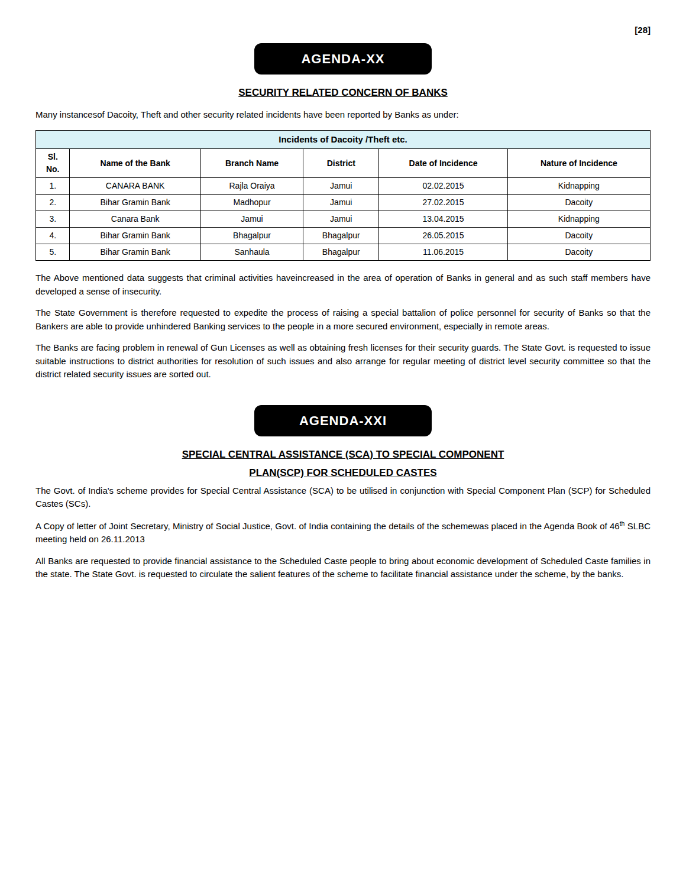[28]
AGENDA-XX
SECURITY RELATED CONCERN OF BANKS
Many instancesof Dacoity, Theft and other security related incidents have been reported by Banks as under:
Incidents of Dacoity /Theft etc.
| Sl. No. | Name of the Bank | Branch Name | District | Date of Incidence | Nature of Incidence |
| --- | --- | --- | --- | --- | --- |
| 1. | CANARA BANK | Rajla Oraiya | Jamui | 02.02.2015 | Kidnapping |
| 2. | Bihar Gramin Bank | Madhopur | Jamui | 27.02.2015 | Dacoity |
| 3. | Canara Bank | Jamui | Jamui | 13.04.2015 | Kidnapping |
| 4. | Bihar Gramin Bank | Bhagalpur | Bhagalpur | 26.05.2015 | Dacoity |
| 5. | Bihar Gramin Bank | Sanhaula | Bhagalpur | 11.06.2015 | Dacoity |
The Above mentioned data suggests that criminal activities haveincreased in the area of operation of Banks in general and as such staff members have developed a sense of insecurity.
The State Government is therefore requested to expedite the process of raising a special battalion of police personnel for security of Banks so that the Bankers are able to provide unhindered Banking services to the people in a more secured environment, especially in remote areas.
The Banks are facing problem in renewal of Gun Licenses as well as obtaining fresh licenses for their security guards. The State Govt. is requested to issue suitable instructions to district authorities for resolution of such issues and also arrange for regular meeting of district level security committee so that the district related security issues are sorted out.
AGENDA-XXI
SPECIAL CENTRAL ASSISTANCE (SCA) TO SPECIAL COMPONENT
PLAN(SCP) FOR SCHEDULED CASTES
The Govt. of India's scheme provides for Special Central Assistance (SCA) to be utilised in conjunction with Special Component Plan (SCP) for Scheduled Castes (SCs).
A Copy of letter of Joint Secretary, Ministry of Social Justice, Govt. of India containing the details of the schemewas placed in the Agenda Book of 46th SLBC meeting held on 26.11.2013
All Banks are requested to provide financial assistance to the Scheduled Caste people to bring about economic development of Scheduled Caste families in the state. The State Govt. is requested to circulate the salient features of the scheme to facilitate financial assistance under the scheme, by the banks.